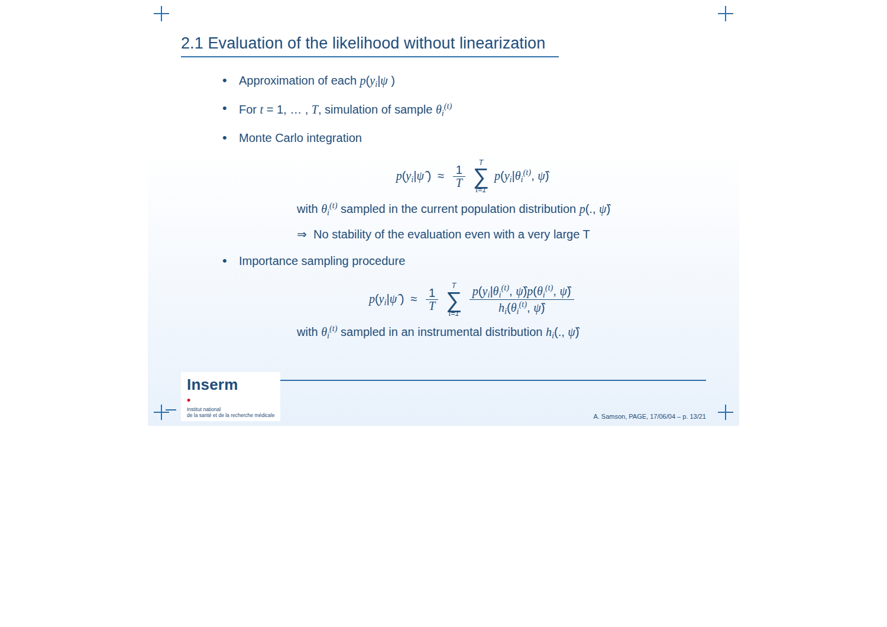2.1 Evaluation of the likelihood without linearization
Approximation of each p(yi|ψ )
For t = 1, … , T, simulation of sample θi(t)
Monte Carlo integration
p(yi|ψ̂ ) ≈ 1 T T∑t=1 p(yi|θi(t), ψ̂)
with θi(t) sampled in the current population distribution p(., ψ̂)
⇒ No stability of the evaluation even with a very large T
Importance sampling procedure
p(yi|ψ̂ ) ≈ 1 T T∑t=1 p(yi|θi(t), ψ̂) p(θi(t), ψ̂) hi(θi(t), ψ̂)
with θi(t) sampled in an instrumental distribution hi(., ψ̂)
Inserm
•
Institut national
de la santé et de la recherche médicale
A. Samson, PAGE, 17/06/04 – p. 13/21